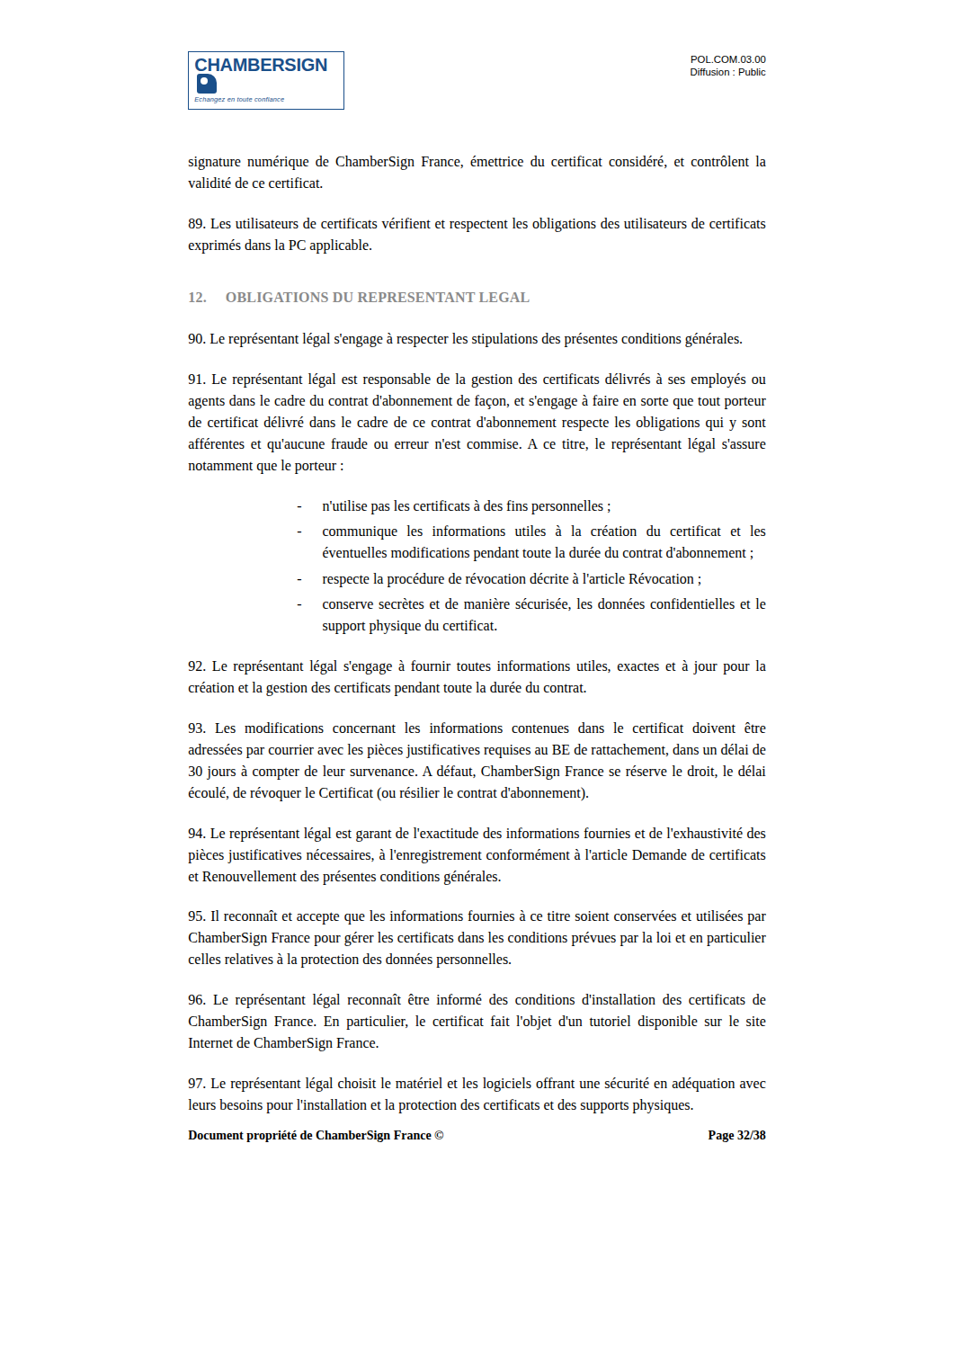CHAMBER SIGN
Echangez en toute confiance
POL.COM.03.00
Diffusion : Public
signature numérique de ChamberSign France, émettrice du certificat considéré, et contrôlent la validité de ce certificat.
89. Les utilisateurs de certificats vérifient et respectent les obligations des utilisateurs de certificats exprimés dans la PC applicable.
12. OBLIGATIONS DU REPRESENTANT LEGAL
90. Le représentant légal s'engage à respecter les stipulations des présentes conditions générales.
91. Le représentant légal est responsable de la gestion des certificats délivrés à ses employés ou agents dans le cadre du contrat d'abonnement de façon, et s'engage à faire en sorte que tout porteur de certificat délivré dans le cadre de ce contrat d'abonnement respecte les obligations qui y sont afférentes et qu'aucune fraude ou erreur n'est commise. A ce titre, le représentant légal s'assure notamment que le porteur :
n'utilise pas les certificats à des fins personnelles ;
communique les informations utiles à la création du certificat et les éventuelles modifications pendant toute la durée du contrat d'abonnement ;
respecte la procédure de révocation décrite à l'article Révocation ;
conserve secrètes et de manière sécurisée, les données confidentielles et le support physique du certificat.
92. Le représentant légal s'engage à fournir toutes informations utiles, exactes et à jour pour la création et la gestion des certificats pendant toute la durée du contrat.
93. Les modifications concernant les informations contenues dans le certificat doivent être adressées par courrier avec les pièces justificatives requises au BE de rattachement, dans un délai de 30 jours à compter de leur survenance. A défaut, ChamberSign France se réserve le droit, le délai écoulé, de révoquer le Certificat (ou résilier le contrat d'abonnement).
94. Le représentant légal est garant de l'exactitude des informations fournies et de l'exhaustivité des pièces justificatives nécessaires, à l'enregistrement conformément à l'article Demande de certificats et Renouvellement des présentes conditions générales.
95. Il reconnaît et accepte que les informations fournies à ce titre soient conservées et utilisées par ChamberSign France pour gérer les certificats dans les conditions prévues par la loi et en particulier celles relatives à la protection des données personnelles.
96. Le représentant légal reconnaît être informé des conditions d'installation des certificats de ChamberSign France. En particulier, le certificat fait l'objet d'un tutoriel disponible sur le site Internet de ChamberSign France.
97. Le représentant légal choisit le matériel et les logiciels offrant une sécurité en adéquation avec leurs besoins pour l'installation et la protection des certificats et des supports physiques.
Document propriété de ChamberSign France ©
Page 32/38